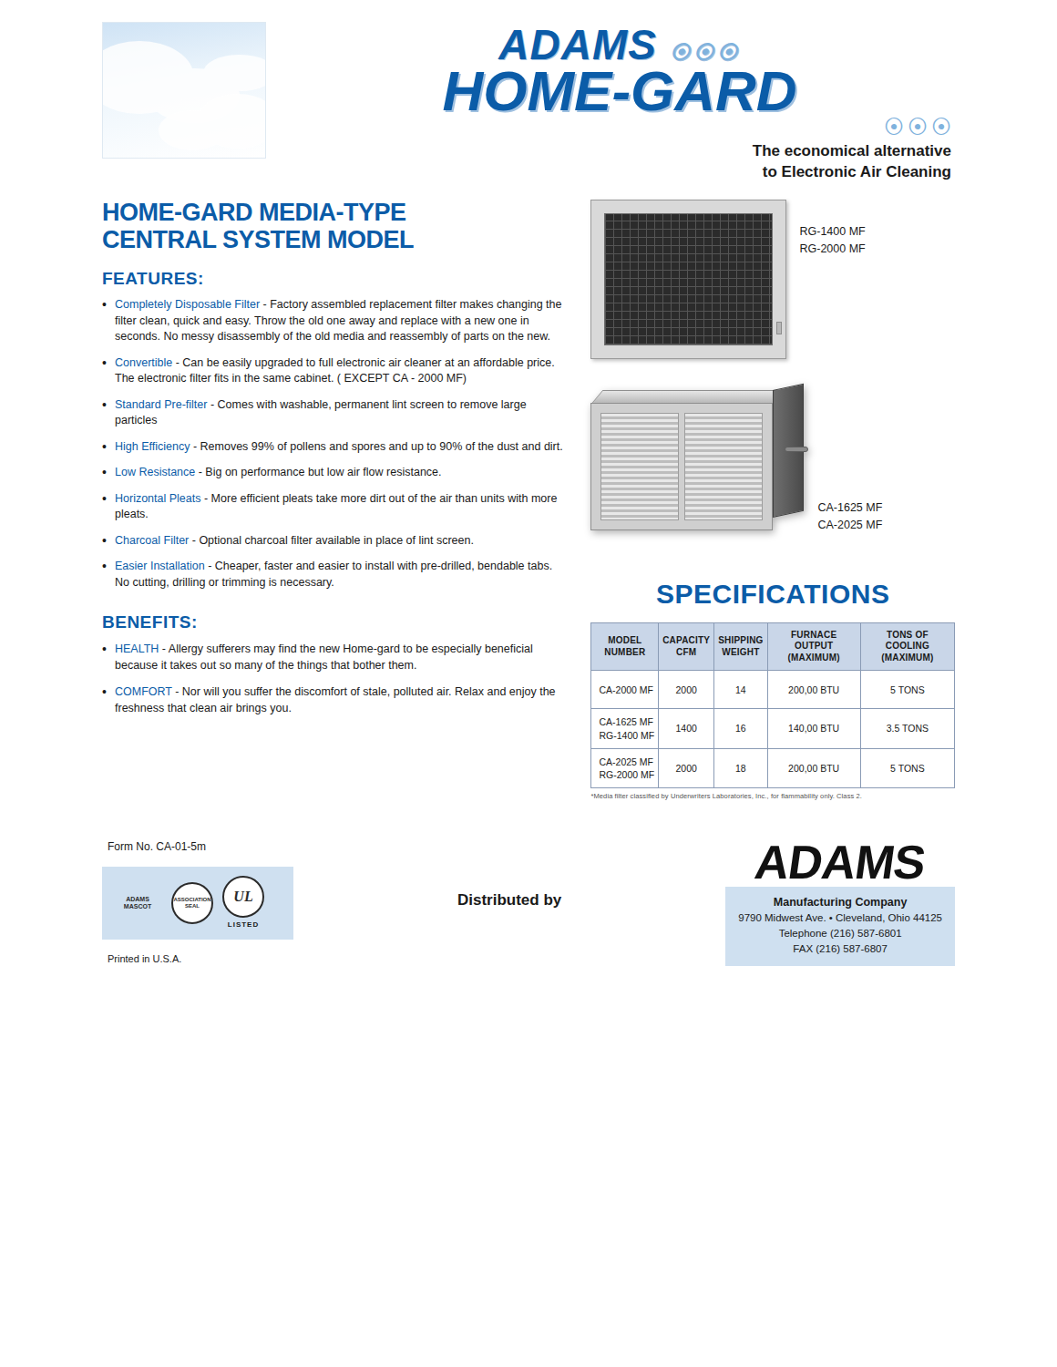ADAMS ⦿⦿⦿
HOME-GARD
⦿⦿⦿
The economical alternative to Electronic Air Cleaning
HOME-GARD MEDIA-TYPE
CENTRAL SYSTEM MODEL
FEATURES:
Completely Disposable Filter - Factory assembled replacement filter makes changing the filter clean, quick and easy. Throw the old one away and replace with a new one in seconds. No messy disassembly of the old media and reassembly of parts on the new.
Convertible - Can be easily upgraded to full electronic air cleaner at an affordable price. The electronic filter fits in the same cabinet. ( EXCEPT CA - 2000 MF)
Standard Pre-filter - Comes with washable, permanent lint screen to remove large particles
High Efficiency - Removes 99% of pollens and spores and up to 90% of the dust and dirt.
Low Resistance - Big on performance but low air flow resistance.
Horizontal Pleats - More efficient pleats take more dirt out of the air than units with more pleats.
Charcoal Filter - Optional charcoal filter available in place of lint screen.
Easier Installation - Cheaper, faster and easier to install with pre-drilled, bendable tabs. No cutting, drilling or trimming is necessary.
BENEFITS:
HEALTH - Allergy sufferers may find the new Home-gard to be especially beneficial because it takes out so many of the things that bother them.
COMFORT - Nor will you suffer the discomfort of stale, polluted air. Relax and enjoy the freshness that clean air brings you.
RG-1400 MF
RG-2000 MF
CA-1625 MF
CA-2025 MF
SPECIFICATIONS
| MODEL NUMBER | CAPACITY CFM | SHIPPING WEIGHT | FURNACE OUTPUT (MAXIMUM) | TONS OF COOLING (MAXIMUM) |
| --- | --- | --- | --- | --- |
| CA-2000 MF | 2000 | 14 | 200,00 BTU | 5 TONS |
| CA-1625 MF RG-1400 MF | 1400 | 16 | 140,00 BTU | 3.5 TONS |
| CA-2025 MF RG-2000 MF | 2000 | 18 | 200,00 BTU | 5 TONS |
*Media filter classified by Underwriters Laboratories, Inc., for flammability only. Class 2.
Form No. CA-01-5m
ADAMS
MASCOT
ASSOCIATION
SEAL
UL
LISTED
Printed in U.S.A.
Distributed by
ADAMS
Manufacturing Company
9790 Midwest Ave. • Cleveland, Ohio 44125
Telephone (216) 587-6801
FAX (216) 587-6807